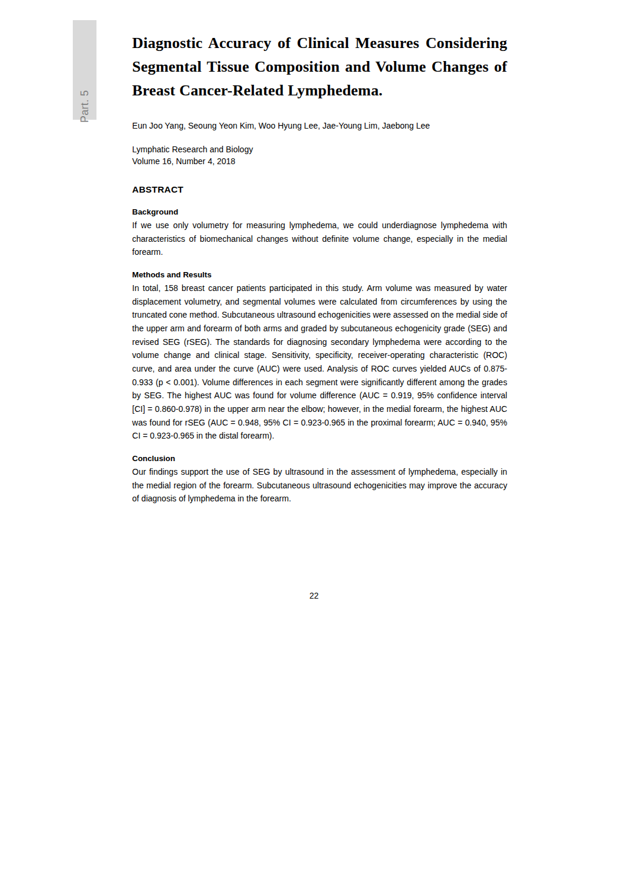Part. 5
Diagnostic Accuracy of Clinical Measures Considering Segmental Tissue Composition and Volume Changes of Breast Cancer-Related Lymphedema.
Eun Joo Yang, Seoung Yeon Kim, Woo Hyung Lee, Jae-Young Lim, Jaebong Lee
Lymphatic Research and Biology
Volume 16, Number 4, 2018
ABSTRACT
Background
If we use only volumetry for measuring lymphedema, we could underdiagnose lymphedema with characteristics of biomechanical changes without definite volume change, especially in the medial forearm.
Methods and Results
In total, 158 breast cancer patients participated in this study. Arm volume was measured by water displacement volumetry, and segmental volumes were calculated from circumferences by using the truncated cone method. Subcutaneous ultrasound echogenicities were assessed on the medial side of the upper arm and forearm of both arms and graded by subcutaneous echogenicity grade (SEG) and revised SEG (rSEG). The standards for diagnosing secondary lymphedema were according to the volume change and clinical stage. Sensitivity, specificity, receiver-operating characteristic (ROC) curve, and area under the curve (AUC) were used. Analysis of ROC curves yielded AUCs of 0.875-0.933 (p < 0.001). Volume differences in each segment were significantly different among the grades by SEG. The highest AUC was found for volume difference (AUC = 0.919, 95% confidence interval [CI] = 0.860-0.978) in the upper arm near the elbow; however, in the medial forearm, the highest AUC was found for rSEG (AUC = 0.948, 95% CI = 0.923-0.965 in the proximal forearm; AUC = 0.940, 95% CI = 0.923-0.965 in the distal forearm).
Conclusion
Our findings support the use of SEG by ultrasound in the assessment of lymphedema, especially in the medial region of the forearm. Subcutaneous ultrasound echogenicities may improve the accuracy of diagnosis of lymphedema in the forearm.
22